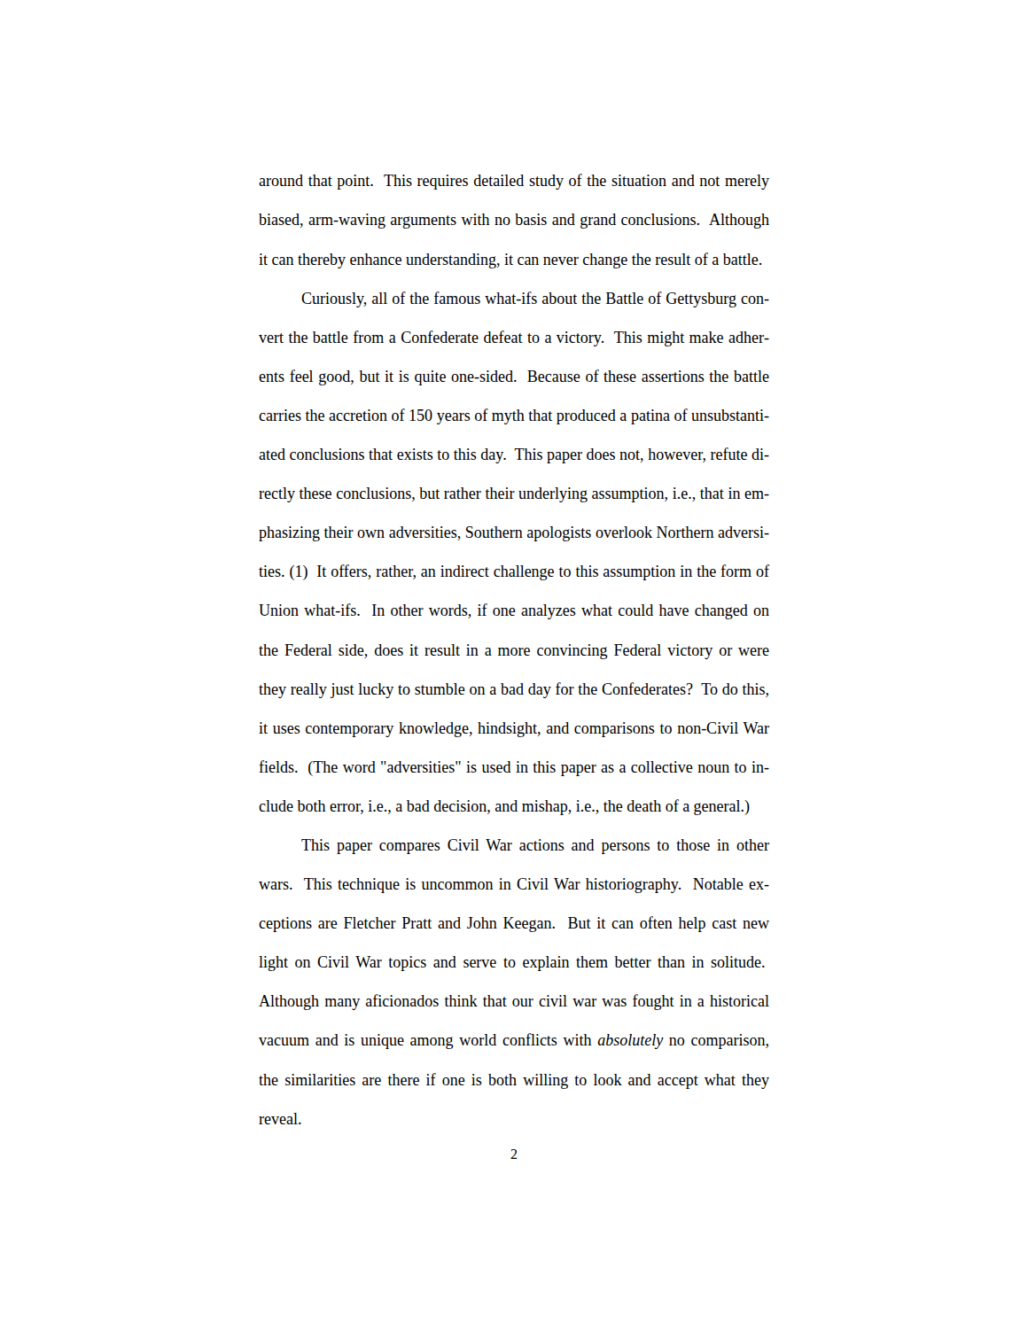around that point. This requires detailed study of the situation and not merely biased, arm-waving arguments with no basis and grand conclusions. Although it can thereby enhance understanding, it can never change the result of a battle.
Curiously, all of the famous what-ifs about the Battle of Gettysburg convert the battle from a Confederate defeat to a victory. This might make adherents feel good, but it is quite one-sided. Because of these assertions the battle carries the accretion of 150 years of myth that produced a patina of unsubstantiated conclusions that exists to this day. This paper does not, however, refute directly these conclusions, but rather their underlying assumption, i.e., that in emphasizing their own adversities, Southern apologists overlook Northern adversities. (1) It offers, rather, an indirect challenge to this assumption in the form of Union what-ifs. In other words, if one analyzes what could have changed on the Federal side, does it result in a more convincing Federal victory or were they really just lucky to stumble on a bad day for the Confederates? To do this, it uses contemporary knowledge, hindsight, and comparisons to non-Civil War fields. (The word "adversities" is used in this paper as a collective noun to include both error, i.e., a bad decision, and mishap, i.e., the death of a general.)
This paper compares Civil War actions and persons to those in other wars. This technique is uncommon in Civil War historiography. Notable exceptions are Fletcher Pratt and John Keegan. But it can often help cast new light on Civil War topics and serve to explain them better than in solitude. Although many aficionados think that our civil war was fought in a historical vacuum and is unique among world conflicts with absolutely no comparison, the similarities are there if one is both willing to look and accept what they reveal.
2